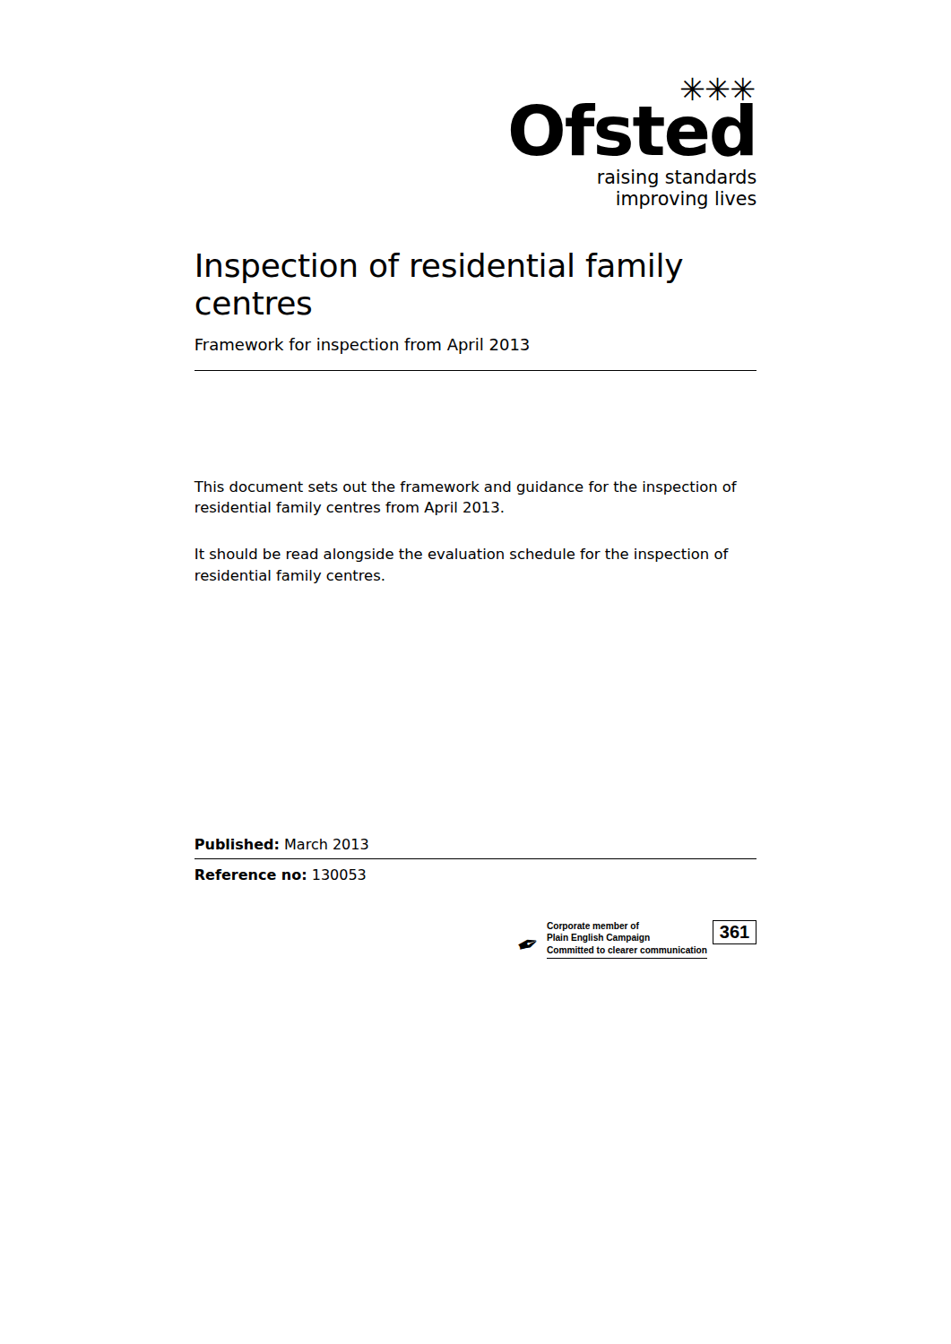✳✳✳
Ofsted
raising standards
improving lives
Inspection of residential family centres
Framework for inspection from April 2013
This document sets out the framework and guidance for the inspection of residential family centres from April 2013.
It should be read alongside the evaluation schedule for the inspection of residential family centres.
Published: March 2013
Reference no: 130053
✒ Corporate member of
Plain English Campaign
Committed to clearer communication 361